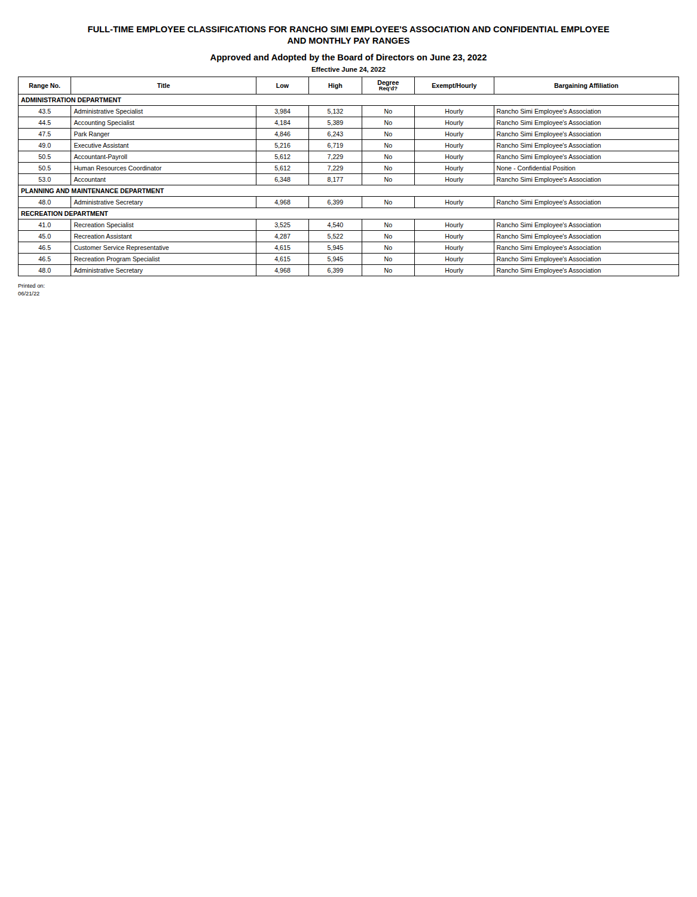Full-Time Employee Classifications for Rancho Simi Employee's Association and Confidential Employee
and Monthly Pay Ranges
Approved and Adopted by the Board of Directors on June 23, 2022
Effective June 24, 2022
| Range No. | Title | Low | High | Degree Req'd? | Exempt/Hourly | Bargaining Affiliation |
| --- | --- | --- | --- | --- | --- | --- |
| ADMINISTRATION DEPARTMENT |
| 43.5 | Administrative Specialist | 3,984 | 5,132 | No | Hourly | Rancho Simi Employee's Association |
| 44.5 | Accounting Specialist | 4,184 | 5,389 | No | Hourly | Rancho Simi Employee's Association |
| 47.5 | Park Ranger | 4,846 | 6,243 | No | Hourly | Rancho Simi Employee's Association |
| 49.0 | Executive Assistant | 5,216 | 6,719 | No | Hourly | Rancho Simi Employee's Association |
| 50.5 | Accountant-Payroll | 5,612 | 7,229 | No | Hourly | Rancho Simi Employee's Association |
| 50.5 | Human Resources Coordinator | 5,612 | 7,229 | No | Hourly | None - Confidential Position |
| 53.0 | Accountant | 6,348 | 8,177 | No | Hourly | Rancho Simi Employee's Association |
| PLANNING AND MAINTENANCE DEPARTMENT |
| 48.0 | Administrative Secretary | 4,968 | 6,399 | No | Hourly | Rancho Simi Employee's Association |
| RECREATION DEPARTMENT |
| 41.0 | Recreation Specialist | 3,525 | 4,540 | No | Hourly | Rancho Simi Employee's Association |
| 45.0 | Recreation Assistant | 4,287 | 5,522 | No | Hourly | Rancho Simi Employee's Association |
| 46.5 | Customer Service Representative | 4,615 | 5,945 | No | Hourly | Rancho Simi Employee's Association |
| 46.5 | Recreation Program Specialist | 4,615 | 5,945 | No | Hourly | Rancho Simi Employee's Association |
| 48.0 | Administrative Secretary | 4,968 | 6,399 | No | Hourly | Rancho Simi Employee's Association |
Printed on:
06/21/22